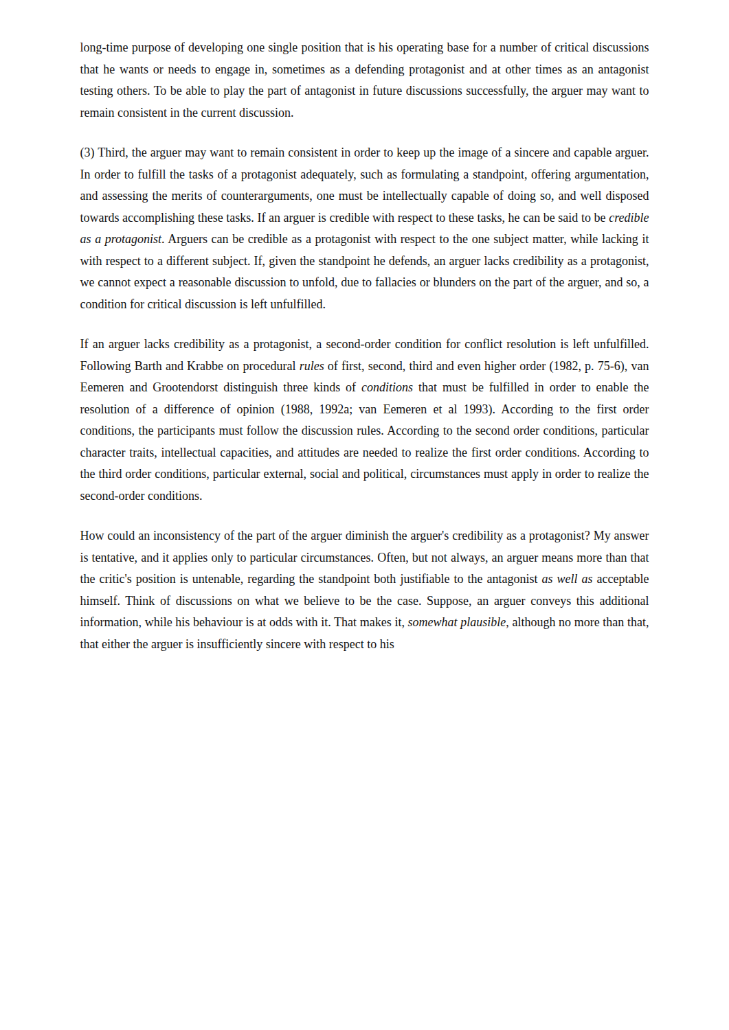long-time purpose of developing one single position that is his operating base for a number of critical discussions that he wants or needs to engage in, sometimes as a defending protagonist and at other times as an antagonist testing others. To be able to play the part of antagonist in future discussions successfully, the arguer may want to remain consistent in the current discussion.
(3) Third, the arguer may want to remain consistent in order to keep up the image of a sincere and capable arguer. In order to fulfill the tasks of a protagonist adequately, such as formulating a standpoint, offering argumentation, and assessing the merits of counterarguments, one must be intellectually capable of doing so, and well disposed towards accomplishing these tasks. If an arguer is credible with respect to these tasks, he can be said to be credible as a protagonist. Arguers can be credible as a protagonist with respect to the one subject matter, while lacking it with respect to a different subject. If, given the standpoint he defends, an arguer lacks credibility as a protagonist, we cannot expect a reasonable discussion to unfold, due to fallacies or blunders on the part of the arguer, and so, a condition for critical discussion is left unfulfilled.
If an arguer lacks credibility as a protagonist, a second-order condition for conflict resolution is left unfulfilled. Following Barth and Krabbe on procedural rules of first, second, third and even higher order (1982, p. 75-6), van Eemeren and Grootendorst distinguish three kinds of conditions that must be fulfilled in order to enable the resolution of a difference of opinion (1988, 1992a; van Eemeren et al 1993). According to the first order conditions, the participants must follow the discussion rules. According to the second order conditions, particular character traits, intellectual capacities, and attitudes are needed to realize the first order conditions. According to the third order conditions, particular external, social and political, circumstances must apply in order to realize the second-order conditions.
How could an inconsistency of the part of the arguer diminish the arguer's credibility as a protagonist? My answer is tentative, and it applies only to particular circumstances. Often, but not always, an arguer means more than that the critic's position is untenable, regarding the standpoint both justifiable to the antagonist as well as acceptable himself. Think of discussions on what we believe to be the case. Suppose, an arguer conveys this additional information, while his behaviour is at odds with it. That makes it, somewhat plausible, although no more than that, that either the arguer is insufficiently sincere with respect to his